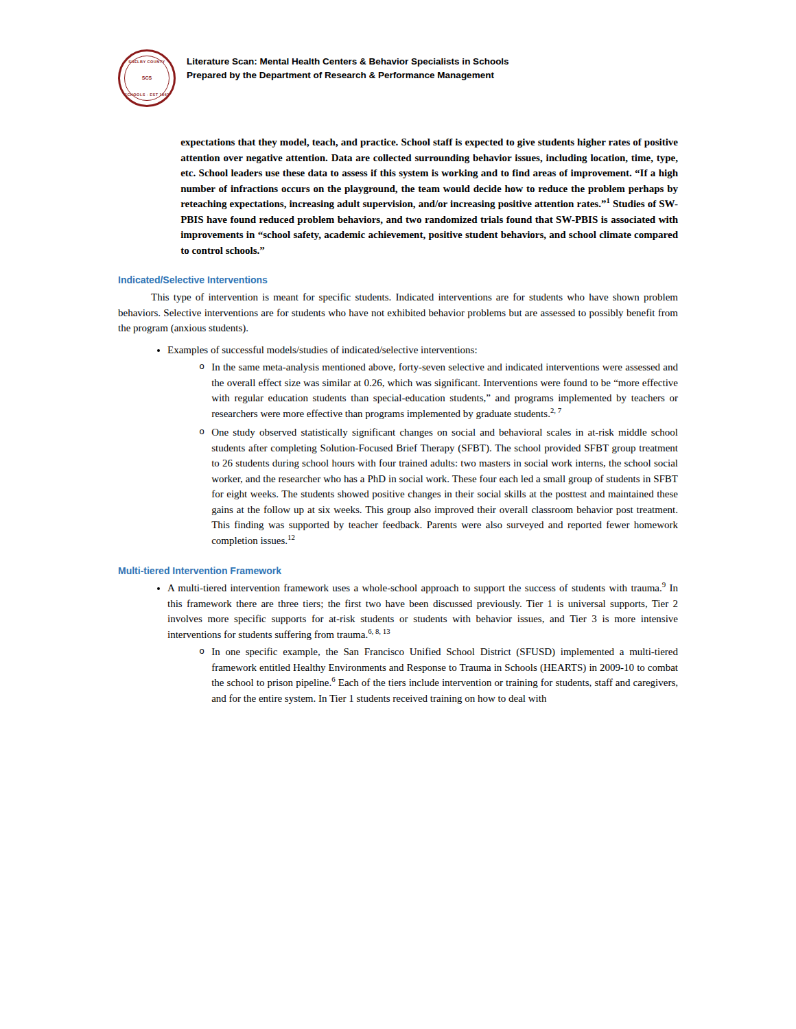SHELBY COUNTY
SCS
SCHOOLS · EST 1867
Literature Scan: Mental Health Centers & Behavior Specialists in Schools
Prepared by the Department of Research & Performance Management
expectations that they model, teach, and practice. School staff is expected to give students higher rates of positive attention over negative attention. Data are collected surrounding behavior issues, including location, time, type, etc. School leaders use these data to assess if this system is working and to find areas of improvement. “If a high number of infractions occurs on the playground, the team would decide how to reduce the problem perhaps by reteaching expectations, increasing adult supervision, and/or increasing positive attention rates.”1 Studies of SW-PBIS have found reduced problem behaviors, and two randomized trials found that SW-PBIS is associated with improvements in “school safety, academic achievement, positive student behaviors, and school climate compared to control schools.”
Indicated/Selective Interventions
This type of intervention is meant for specific students. Indicated interventions are for students who have shown problem behaviors. Selective interventions are for students who have not exhibited behavior problems but are assessed to possibly benefit from the program (anxious students).
Examples of successful models/studies of indicated/selective interventions:
In the same meta-analysis mentioned above, forty-seven selective and indicated interventions were assessed and the overall effect size was similar at 0.26, which was significant. Interventions were found to be “more effective with regular education students than special-education students,” and programs implemented by teachers or researchers were more effective than programs implemented by graduate students.2, 7
One study observed statistically significant changes on social and behavioral scales in at-risk middle school students after completing Solution-Focused Brief Therapy (SFBT). The school provided SFBT group treatment to 26 students during school hours with four trained adults: two masters in social work interns, the school social worker, and the researcher who has a PhD in social work. These four each led a small group of students in SFBT for eight weeks. The students showed positive changes in their social skills at the posttest and maintained these gains at the follow up at six weeks. This group also improved their overall classroom behavior post treatment. This finding was supported by teacher feedback. Parents were also surveyed and reported fewer homework completion issues.12
Multi-tiered Intervention Framework
A multi-tiered intervention framework uses a whole-school approach to support the success of students with trauma.9 In this framework there are three tiers; the first two have been discussed previously. Tier 1 is universal supports, Tier 2 involves more specific supports for at-risk students or students with behavior issues, and Tier 3 is more intensive interventions for students suffering from trauma.6, 8, 13
In one specific example, the San Francisco Unified School District (SFUSD) implemented a multi-tiered framework entitled Healthy Environments and Response to Trauma in Schools (HEARTS) in 2009-10 to combat the school to prison pipeline.6 Each of the tiers include intervention or training for students, staff and caregivers, and for the entire system. In Tier 1 students received training on how to deal with